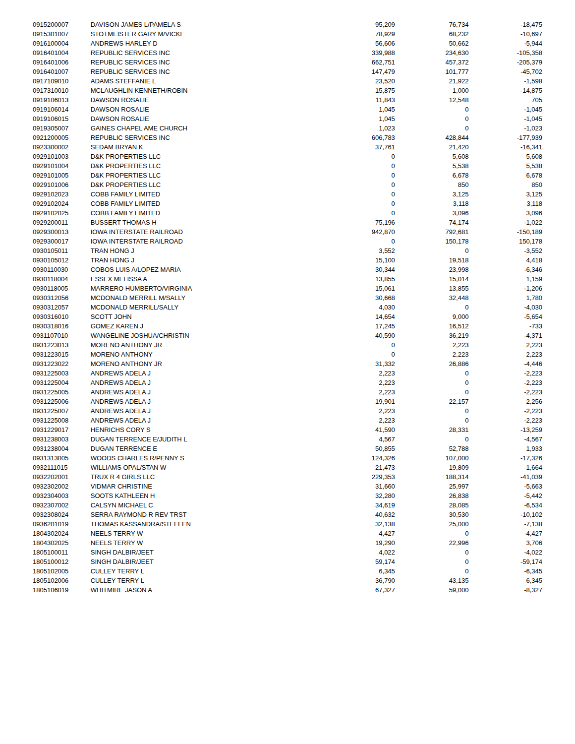| 0915200007 | DAVISON JAMES L/PAMELA S | 95,209 | 76,734 | -18,475 |
| 0915301007 | STOTMEISTER GARY M/VICKI | 78,929 | 68,232 | -10,697 |
| 0916100004 | ANDREWS HARLEY D | 56,606 | 50,662 | -5,944 |
| 0916401004 | REPUBLIC SERVICES INC | 339,988 | 234,630 | -105,358 |
| 0916401006 | REPUBLIC SERVICES INC | 662,751 | 457,372 | -205,379 |
| 0916401007 | REPUBLIC SERVICES INC | 147,479 | 101,777 | -45,702 |
| 0917109010 | ADAMS STEFFANIE L | 23,520 | 21,922 | -1,598 |
| 0917310010 | MCLAUGHLIN KENNETH/ROBIN | 15,875 | 1,000 | -14,875 |
| 0919106013 | DAWSON ROSALIE | 11,843 | 12,548 | 705 |
| 0919106014 | DAWSON ROSALIE | 1,045 | 0 | -1,045 |
| 0919106015 | DAWSON ROSALIE | 1,045 | 0 | -1,045 |
| 0919305007 | GAINES CHAPEL AME CHURCH | 1,023 | 0 | -1,023 |
| 0921200005 | REPUBLIC SERVICES INC | 606,783 | 428,844 | -177,939 |
| 0923300002 | SEDAM BRYAN K | 37,761 | 21,420 | -16,341 |
| 0929101003 | D&K PROPERTIES LLC | 0 | 5,608 | 5,608 |
| 0929101004 | D&K PROPERTIES LLC | 0 | 5,538 | 5,538 |
| 0929101005 | D&K PROPERTIES LLC | 0 | 6,678 | 6,678 |
| 0929101006 | D&K PROPERTIES LLC | 0 | 850 | 850 |
| 0929102023 | COBB FAMILY LIMITED | 0 | 3,125 | 3,125 |
| 0929102024 | COBB FAMILY LIMITED | 0 | 3,118 | 3,118 |
| 0929102025 | COBB FAMILY LIMITED | 0 | 3,096 | 3,096 |
| 0929200011 | BUSSERT THOMAS H | 75,196 | 74,174 | -1,022 |
| 0929300013 | IOWA INTERSTATE RAILROAD | 942,870 | 792,681 | -150,189 |
| 0929300017 | IOWA INTERSTATE RAILROAD | 0 | 150,178 | 150,178 |
| 0930105011 | TRAN HONG J | 3,552 | 0 | -3,552 |
| 0930105012 | TRAN HONG J | 15,100 | 19,518 | 4,418 |
| 0930110030 | COBOS LUIS A/LOPEZ MARIA | 30,344 | 23,998 | -6,346 |
| 0930118004 | ESSEX MELISSA A | 13,855 | 15,014 | 1,159 |
| 0930118005 | MARRERO HUMBERTO/VIRGINIA | 15,061 | 13,855 | -1,206 |
| 0930312056 | MCDONALD MERRILL M/SALLY | 30,668 | 32,448 | 1,780 |
| 0930312057 | MCDONALD MERRILL/SALLY | 4,030 | 0 | -4,030 |
| 0930316010 | SCOTT JOHN | 14,654 | 9,000 | -5,654 |
| 0930318016 | GOMEZ KAREN J | 17,245 | 16,512 | -733 |
| 0931107010 | WANGELINE JOSHUA/CHRISTIN | 40,590 | 36,219 | -4,371 |
| 0931223013 | MORENO ANTHONY JR | 0 | 2,223 | 2,223 |
| 0931223015 | MORENO ANTHONY | 0 | 2,223 | 2,223 |
| 0931223022 | MORENO ANTHONY JR | 31,332 | 26,886 | -4,446 |
| 0931225003 | ANDREWS ADELA J | 2,223 | 0 | -2,223 |
| 0931225004 | ANDREWS ADELA J | 2,223 | 0 | -2,223 |
| 0931225005 | ANDREWS ADELA J | 2,223 | 0 | -2,223 |
| 0931225006 | ANDREWS ADELA J | 19,901 | 22,157 | 2,256 |
| 0931225007 | ANDREWS ADELA J | 2,223 | 0 | -2,223 |
| 0931225008 | ANDREWS ADELA J | 2,223 | 0 | -2,223 |
| 0931229017 | HENRICHS CORY S | 41,590 | 28,331 | -13,259 |
| 0931238003 | DUGAN TERRENCE E/JUDITH L | 4,567 | 0 | -4,567 |
| 0931238004 | DUGAN TERRENCE E | 50,855 | 52,788 | 1,933 |
| 0931313005 | WOODS CHARLES R/PENNY S | 124,326 | 107,000 | -17,326 |
| 0932111015 | WILLIAMS OPAL/STAN W | 21,473 | 19,809 | -1,664 |
| 0932202001 | TRUX R 4 GIRLS LLC | 229,353 | 188,314 | -41,039 |
| 0932302002 | VIDMAR CHRISTINE | 31,660 | 25,997 | -5,663 |
| 0932304003 | SOOTS KATHLEEN H | 32,280 | 26,838 | -5,442 |
| 0932307002 | CALSYN MICHAEL C | 34,619 | 28,085 | -6,534 |
| 0932308024 | SERRA RAYMOND R REV TRST | 40,632 | 30,530 | -10,102 |
| 0936201019 | THOMAS KASSANDRA/STEFFEN | 32,138 | 25,000 | -7,138 |
| 1804302024 | NEELS TERRY W | 4,427 | 0 | -4,427 |
| 1804302025 | NEELS TERRY W | 19,290 | 22,996 | 3,706 |
| 1805100011 | SINGH DALBIR/JEET | 4,022 | 0 | -4,022 |
| 1805100012 | SINGH DALBIR/JEET | 59,174 | 0 | -59,174 |
| 1805102005 | CULLEY TERRY L | 6,345 | 0 | -6,345 |
| 1805102006 | CULLEY TERRY L | 36,790 | 43,135 | 6,345 |
| 1805106019 | WHITMIRE JASON A | 67,327 | 59,000 | -8,327 |